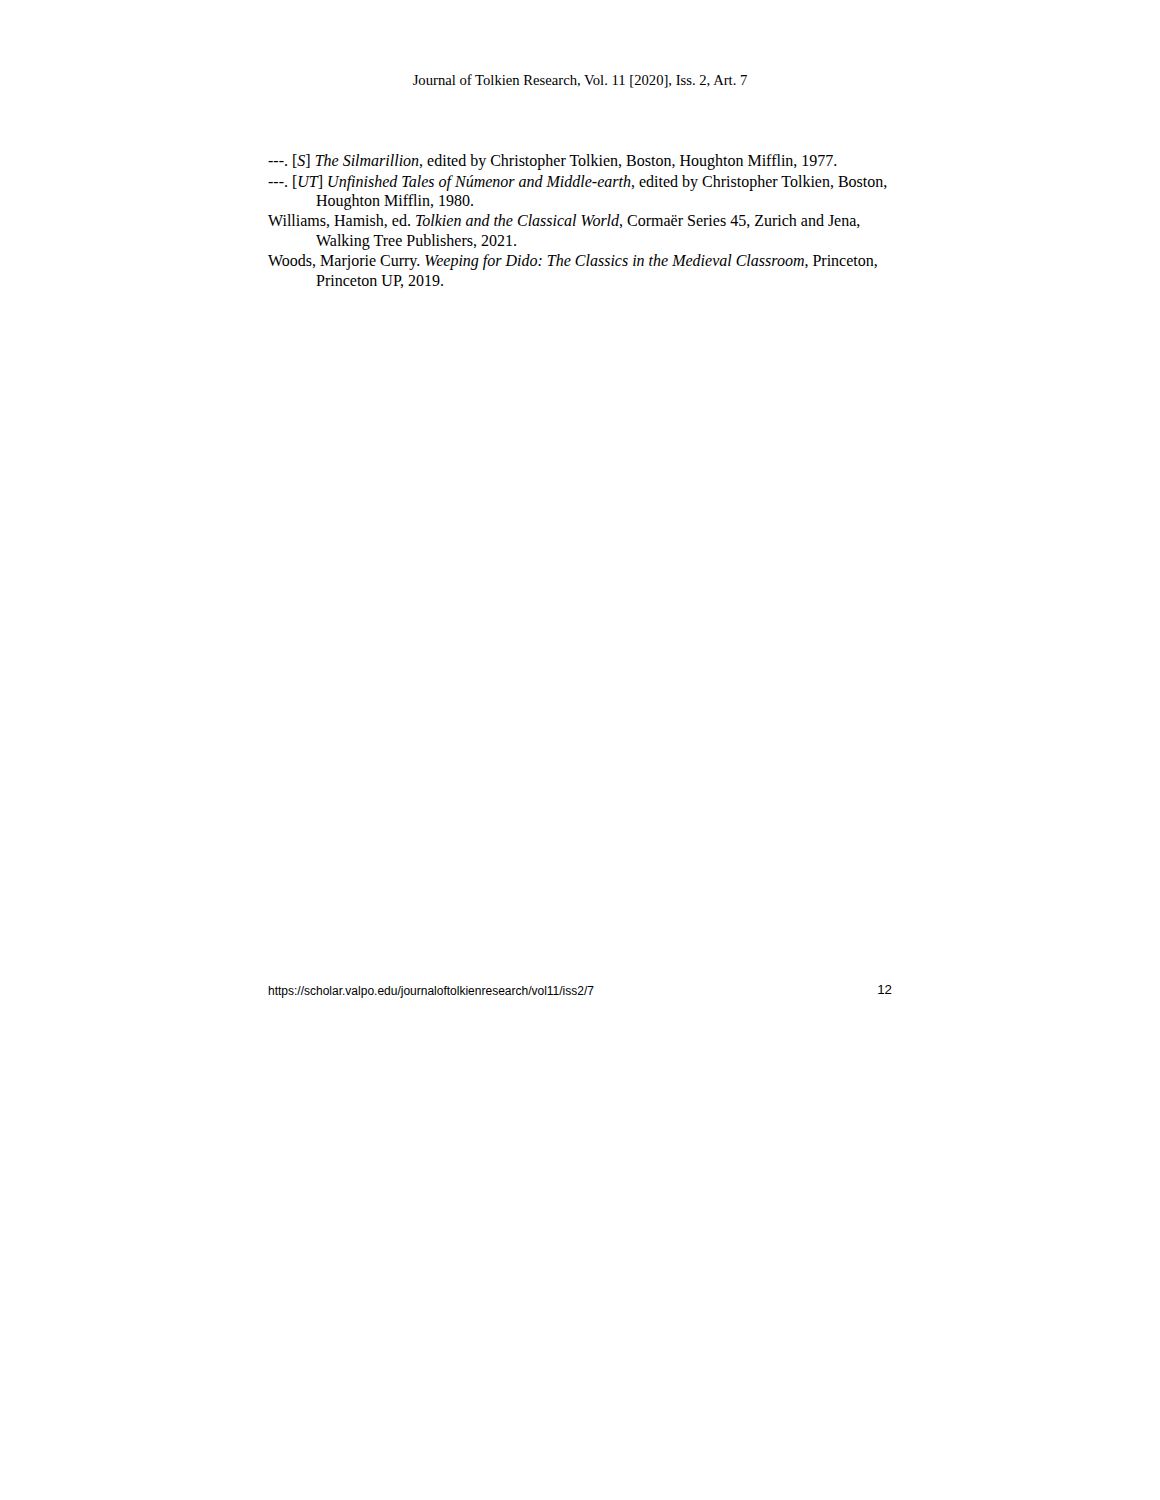Journal of Tolkien Research, Vol. 11 [2020], Iss. 2, Art. 7
---. [S] The Silmarillion, edited by Christopher Tolkien, Boston, Houghton Mifflin, 1977.
---. [UT] Unfinished Tales of Númenor and Middle-earth, edited by Christopher Tolkien, Boston, Houghton Mifflin, 1980.
Williams, Hamish, ed. Tolkien and the Classical World, Cormaër Series 45, Zurich and Jena, Walking Tree Publishers, 2021.
Woods, Marjorie Curry. Weeping for Dido: The Classics in the Medieval Classroom, Princeton, Princeton UP, 2019.
https://scholar.valpo.edu/journaloftolkienresearch/vol11/iss2/7 12